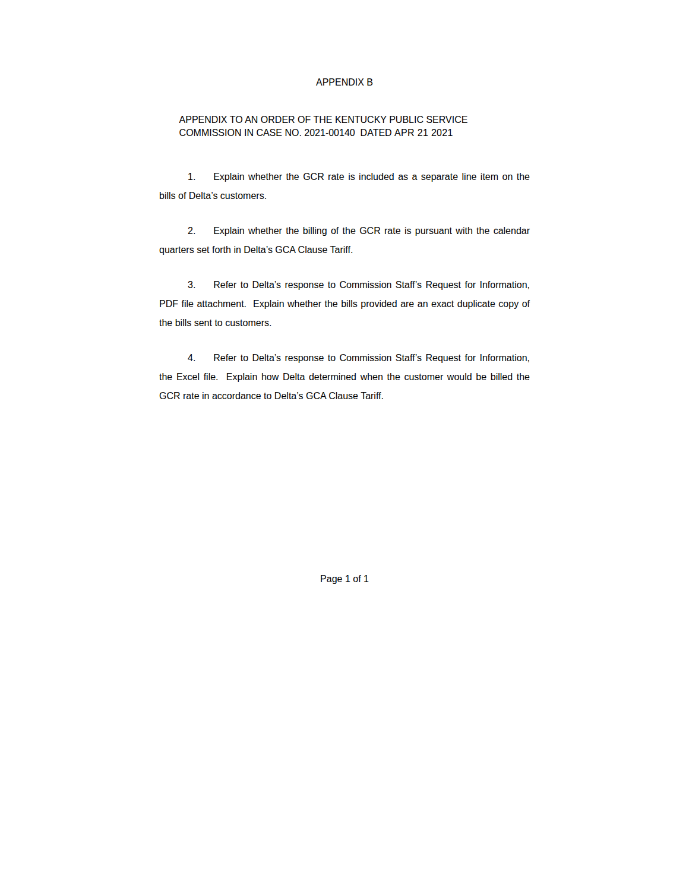APPENDIX B
APPENDIX TO AN ORDER OF THE KENTUCKY PUBLIC SERVICE COMMISSION IN CASE NO. 2021-00140 DATED APR 21 2021
1. Explain whether the GCR rate is included as a separate line item on the bills of Delta’s customers.
2. Explain whether the billing of the GCR rate is pursuant with the calendar quarters set forth in Delta’s GCA Clause Tariff.
3. Refer to Delta’s response to Commission Staff’s Request for Information, PDF file attachment. Explain whether the bills provided are an exact duplicate copy of the bills sent to customers.
4. Refer to Delta’s response to Commission Staff’s Request for Information, the Excel file. Explain how Delta determined when the customer would be billed the GCR rate in accordance to Delta’s GCA Clause Tariff.
Page 1 of 1